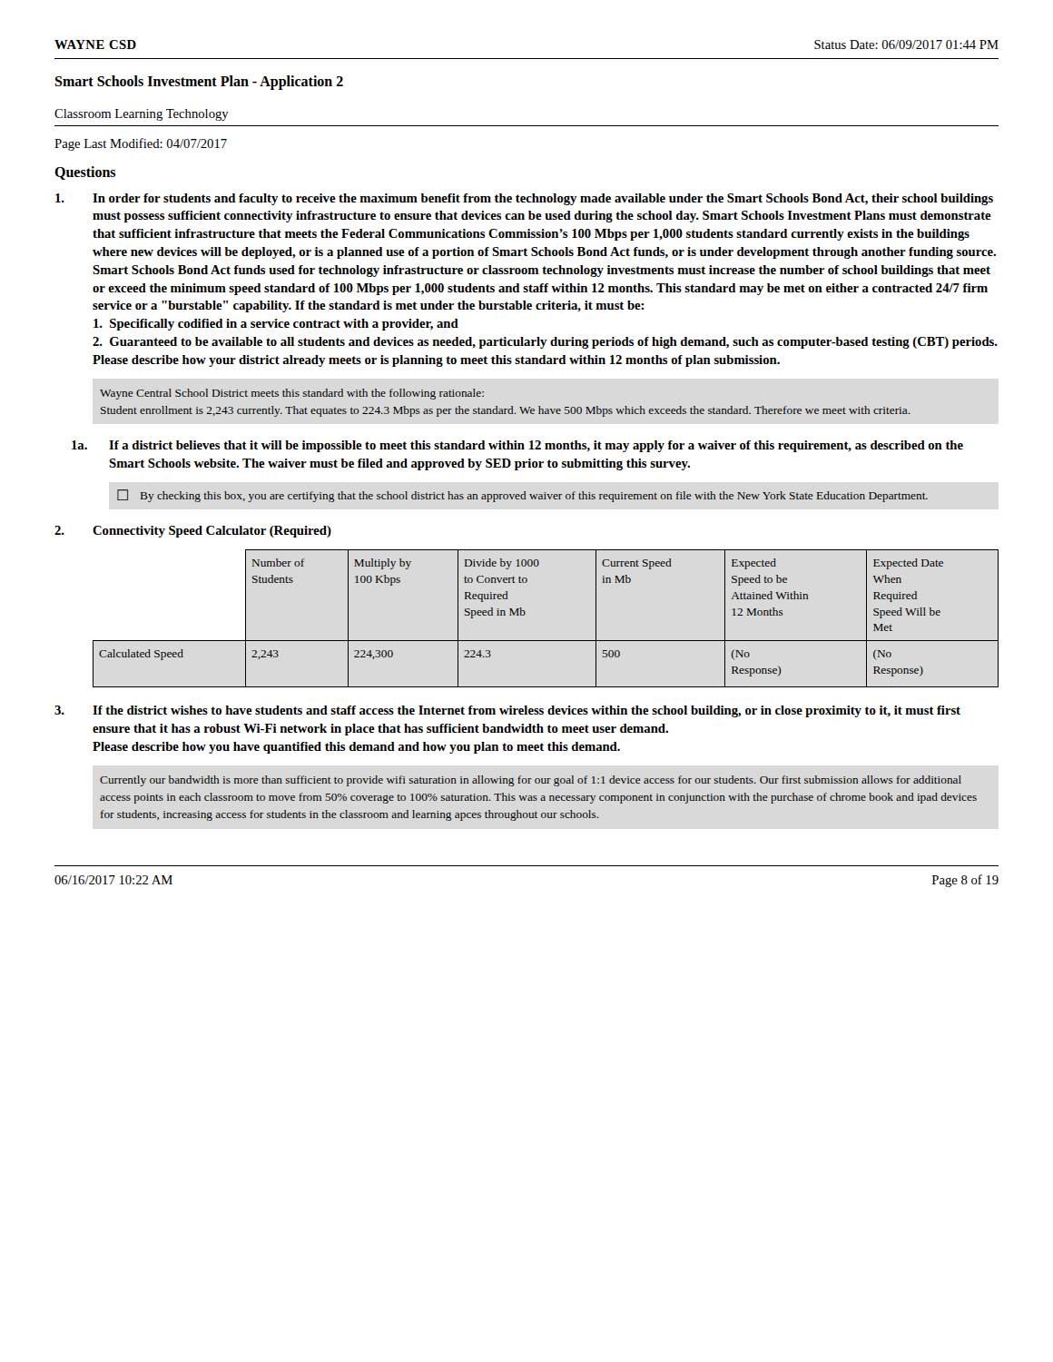WAYNE CSD Status Date: 06/09/2017 01:44 PM
Smart Schools Investment Plan - Application 2
Classroom Learning Technology
Page Last Modified: 04/07/2017
Questions
1.
In order for students and faculty to receive the maximum benefit from the technology made available under the Smart Schools Bond Act, their school buildings must possess sufficient connectivity infrastructure to ensure that devices can be used during the school day. Smart Schools Investment Plans must demonstrate that sufficient infrastructure that meets the Federal Communications Commission’s 100 Mbps per 1,000 students standard currently exists in the buildings where new devices will be deployed, or is a planned use of a portion of Smart Schools Bond Act funds, or is under development through another funding source.
Smart Schools Bond Act funds used for technology infrastructure or classroom technology investments must increase the number of school buildings that meet or exceed the minimum speed standard of 100 Mbps per 1,000 students and staff within 12 months. This standard may be met on either a contracted 24/7 firm service or a "burstable" capability. If the standard is met under the burstable criteria, it must be:
1. Specifically codified in a service contract with a provider, and
2. Guaranteed to be available to all students and devices as needed, particularly during periods of high demand, such as computer-based testing (CBT) periods.
Please describe how your district already meets or is planning to meet this standard within 12 months of plan submission.
Wayne Central School District meets this standard with the following rationale:
Student enrollment is 2,243 currently. That equates to 224.3 Mbps as per the standard. We have 500 Mbps which exceeds the standard. Therefore we meet with criteria.
1a.
If a district believes that it will be impossible to meet this standard within 12 months, it may apply for a waiver of this requirement, as described on the Smart Schools website. The waiver must be filed and approved by SED prior to submitting this survey.
☐
By checking this box, you are certifying that the school district has an approved waiver of this requirement on file with the New York State Education Department.
2.
Connectivity Speed Calculator (Required)
| | Number of Students | Multiply by 100 Kbps | Divide by 1000 to Convert to Required Speed in Mb | Current Speed in Mb | Expected Speed to be Attained Within 12 Months | Expected Date When Required Speed Will be Met |
| --- | --- | --- | --- | --- | --- | --- |
| Calculated Speed | 2,243 | 224,300 | 224.3 | 500 | (No Response) | (No Response) |
3.
If the district wishes to have students and staff access the Internet from wireless devices within the school building, or in close proximity to it, it must first ensure that it has a robust Wi-Fi network in place that has sufficient bandwidth to meet user demand.
Please describe how you have quantified this demand and how you plan to meet this demand.
Currently our bandwidth is more than sufficient to provide wifi saturation in allowing for our goal of 1:1 device access for our students. Our first submission allows for additional access points in each classroom to move from 50% coverage to 100% saturation. This was a necessary component in conjunction with the purchase of chrome book and ipad devices for students, increasing access for students in the classroom and learning apces throughout our schools.
06/16/2017 10:22 AM Page 8 of 19